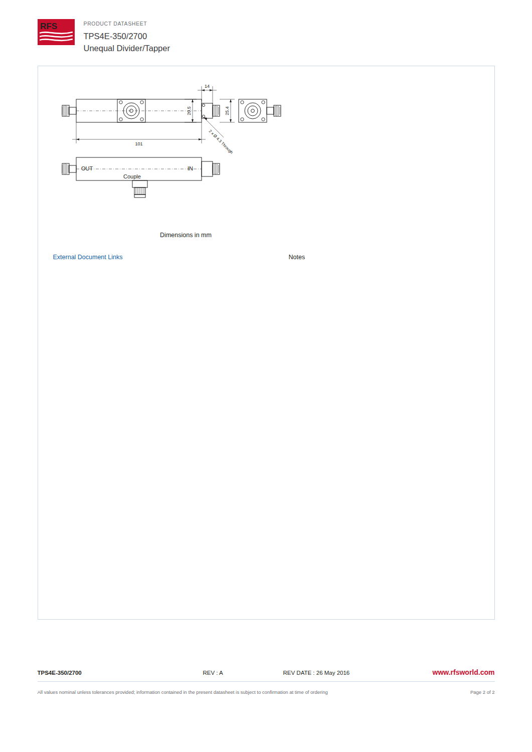RFS
PRODUCT DATASHEET
TPS4E-350/2700
Unequal Divider/Tapper
14 20.5 25.4 101 2 x Ø 4.3 Through OUT IN Couple
Dimensions in mm
External Document Links
Notes
TPS4E-350/2700
REV : A
REV DATE : 26 May 2016
www.rfsworld.com
All values nominal unless tolerances provided; information contained in the present datasheet is subject to confirmation at time of ordering
Page 2 of 2